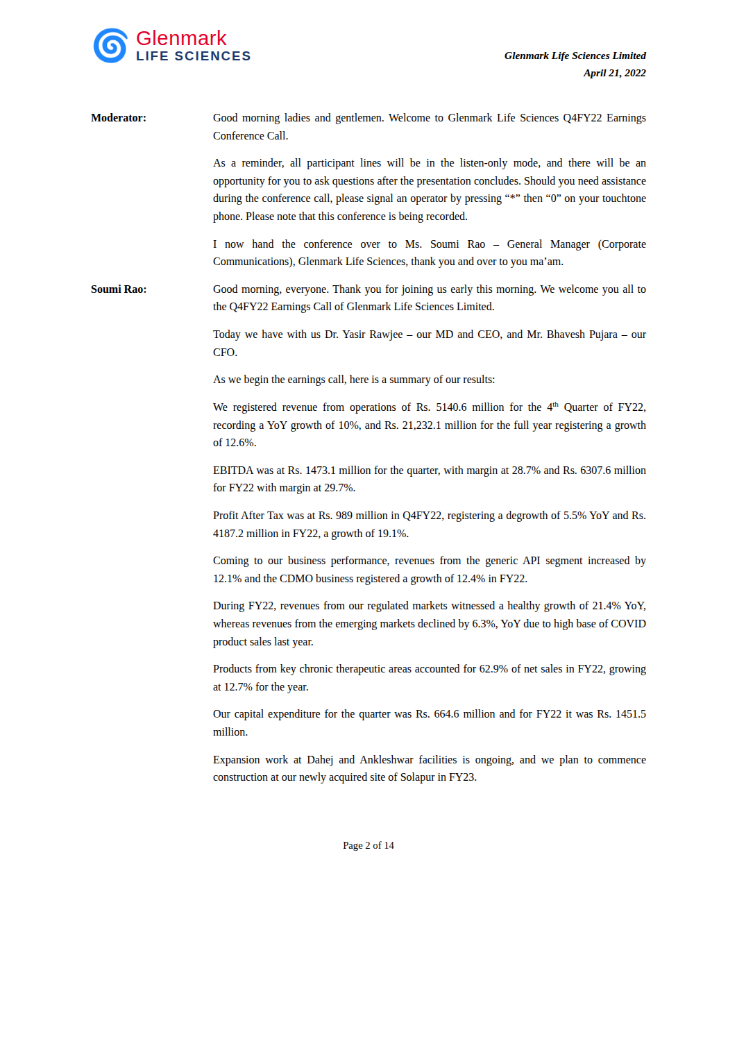🌀
Glenmark
LIFE SCIENCES
Glenmark Life Sciences Limited
April 21, 2022
| Moderator: | Good morning ladies and gentlemen. Welcome to Glenmark Life Sciences Q4FY22 Earnings Conference Call. As a reminder, all participant lines will be in the listen-only mode, and there will be an opportunity for you to ask questions after the presentation concludes. Should you need assistance during the conference call, please signal an operator by pressing “*” then “0” on your touchtone phone. Please note that this conference is being recorded. I now hand the conference over to Ms. Soumi Rao – General Manager (Corporate Communications), Glenmark Life Sciences, thank you and over to you ma’am. |
| Soumi Rao: | Good morning, everyone. Thank you for joining us early this morning. We welcome you all to the Q4FY22 Earnings Call of Glenmark Life Sciences Limited. Today we have with us Dr. Yasir Rawjee – our MD and CEO, and Mr. Bhavesh Pujara – our CFO. As we begin the earnings call, here is a summary of our results: We registered revenue from operations of Rs. 5140.6 million for the 4 th Quarter of FY22, recording a YoY growth of 10%, and Rs. 21,232.1 million for the full year registering a growth of 12.6%. EBITDA was at Rs. 1473.1 million for the quarter, with margin at 28.7% and Rs. 6307.6 million for FY22 with margin at 29.7%. Profit After Tax was at Rs. 989 million in Q4FY22, registering a degrowth of 5.5% YoY and Rs. 4187.2 million in FY22, a growth of 19.1%. Coming to our business performance, revenues from the generic API segment increased by 12.1% and the CDMO business registered a growth of 12.4% in FY22. During FY22, revenues from our regulated markets witnessed a healthy growth of 21.4% YoY, whereas revenues from the emerging markets declined by 6.3%, YoY due to high base of COVID product sales last year. Products from key chronic therapeutic areas accounted for 62.9% of net sales in FY22, growing at 12.7% for the year. Our capital expenditure for the quarter was Rs. 664.6 million and for FY22 it was Rs. 1451.5 million. Expansion work at Dahej and Ankleshwar facilities is ongoing, and we plan to commence construction at our newly acquired site of Solapur in FY23. |
Page 2 of 14